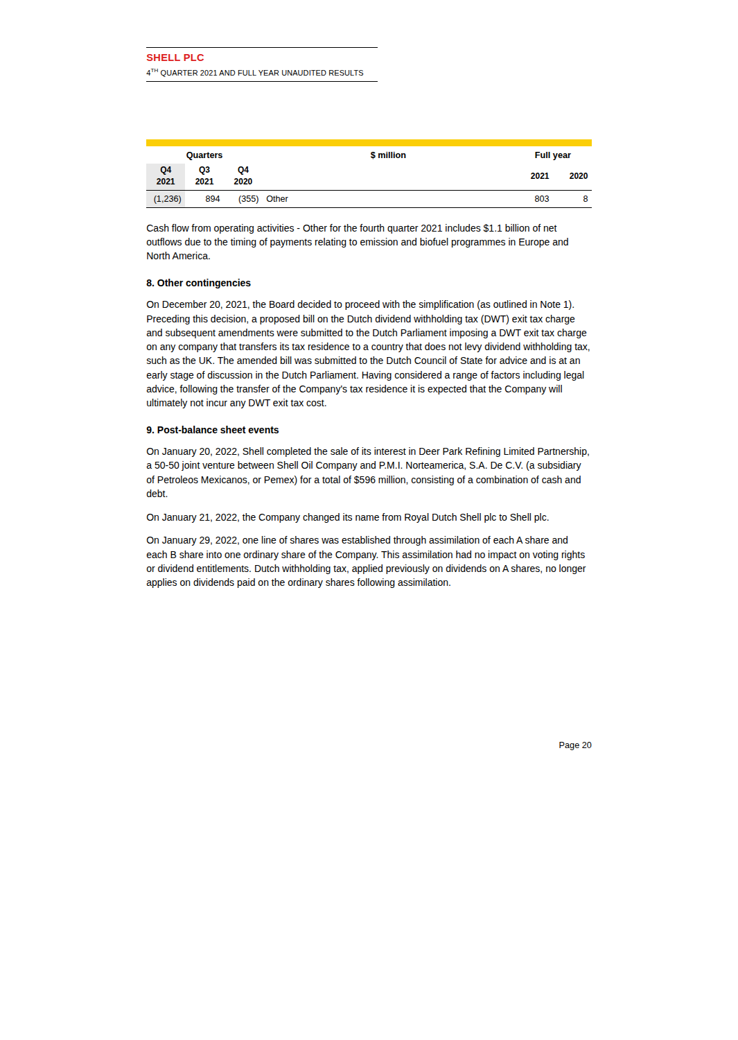SHELL PLC
4TH QUARTER 2021 AND FULL YEAR UNAUDITED RESULTS
| Quarters | $ million | Full year |
| Q4 2021 | Q3 2021 | Q4 2020 | | 2021 | 2020 |
| (1,236) | 894 | (355) | Other | 803 | 8 |
Cash flow from operating activities - Other for the fourth quarter 2021 includes $1.1 billion of net outflows due to the timing of payments relating to emission and biofuel programmes in Europe and North America.
8. Other contingencies
On December 20, 2021, the Board decided to proceed with the simplification (as outlined in Note 1). Preceding this decision, a proposed bill on the Dutch dividend withholding tax (DWT) exit tax charge and subsequent amendments were submitted to the Dutch Parliament imposing a DWT exit tax charge on any company that transfers its tax residence to a country that does not levy dividend withholding tax, such as the UK. The amended bill was submitted to the Dutch Council of State for advice and is at an early stage of discussion in the Dutch Parliament. Having considered a range of factors including legal advice, following the transfer of the Company's tax residence it is expected that the Company will ultimately not incur any DWT exit tax cost.
9. Post-balance sheet events
On January 20, 2022, Shell completed the sale of its interest in Deer Park Refining Limited Partnership, a 50-50 joint venture between Shell Oil Company and P.M.I. Norteamerica, S.A. De C.V. (a subsidiary of Petroleos Mexicanos, or Pemex) for a total of $596 million, consisting of a combination of cash and debt.
On January 21, 2022, the Company changed its name from Royal Dutch Shell plc to Shell plc.
On January 29, 2022, one line of shares was established through assimilation of each A share and each B share into one ordinary share of the Company. This assimilation had no impact on voting rights or dividend entitlements. Dutch withholding tax, applied previously on dividends on A shares, no longer applies on dividends paid on the ordinary shares following assimilation.
Page 20